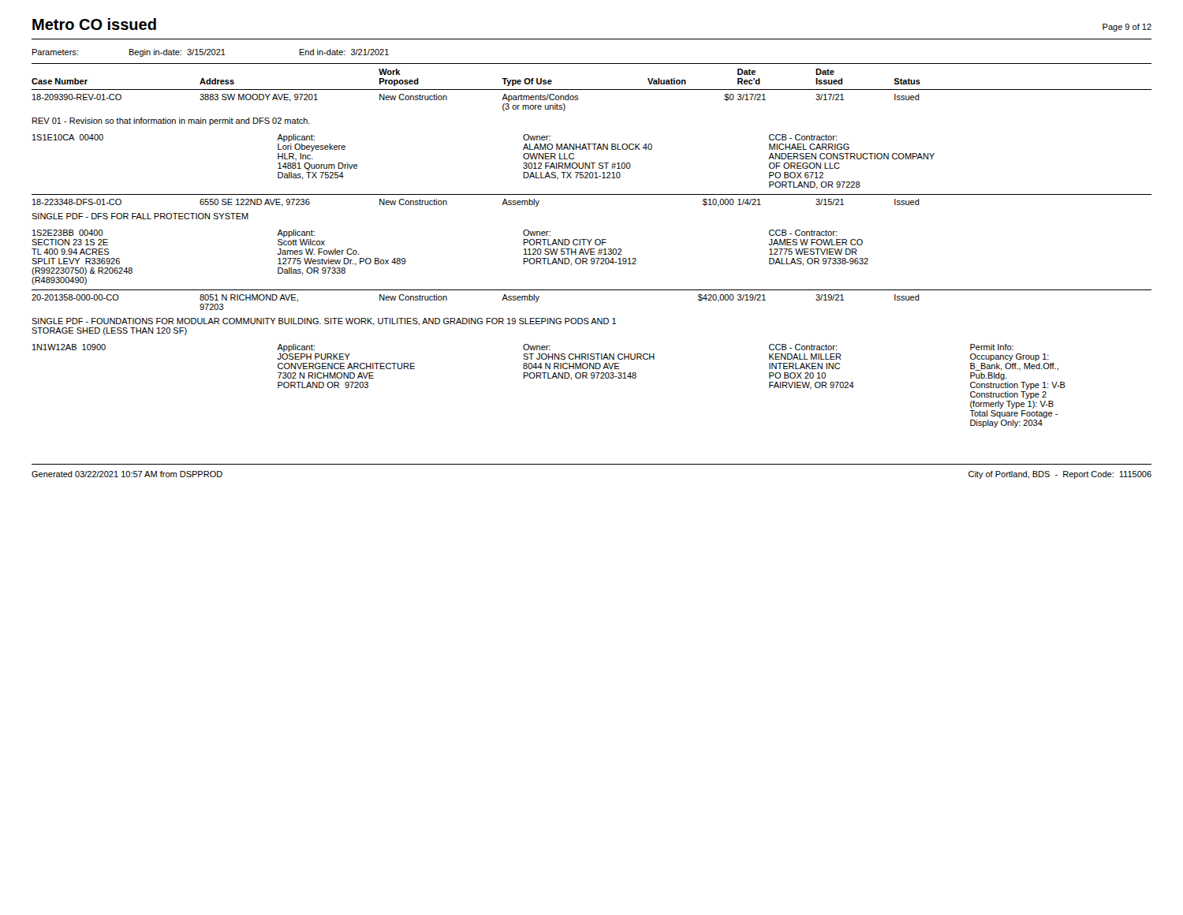Metro CO issued
Page 9 of 12
Parameters: Begin in-date: 3/15/2021 End in-date: 3/21/2021
| Case Number | Address | Work Proposed | Type Of Use | Valuation | Date Rec'd | Date Issued | Status |
| --- | --- | --- | --- | --- | --- | --- | --- |
| 18-209390-REV-01-CO | 3883 SW MOODY AVE, 97201 | New Construction | Apartments/Condos (3 or more units) | $0 | 3/17/21 | 3/17/21 | Issued |
| REV 01 - Revision so that information in main permit and DFS 02 match. |
| / 1S1E10CA 00400 / Applicant: Lori Obeyesekere HLR, Inc. 14881 Quorum Drive Dallas, TX 75254 / Owner: ALAMO MANHATTAN BLOCK 40 OWNER LLC 3012 FAIRMOUNT ST #100 DALLAS, TX 75201-1210 / CCB - Contractor: MICHAEL CARRIGG ANDERSEN CONSTRUCTION COMPANY OF OREGON LLC PO BOX 6712 PORTLAND, OR 97228 / / |
| 18-223348-DFS-01-CO | 6550 SE 122ND AVE, 97236 | New Construction | Assembly | $10,000 | 1/4/21 | 3/15/21 | Issued |
| SINGLE PDF - DFS FOR FALL PROTECTION SYSTEM |
| / 1S2E23BB 00400 SECTION 23 1S 2E TL 400 9.94 ACRES SPLIT LEVY R336926 (R992230750) & R206248 (R489300490) / Applicant: Scott Wilcox James W. Fowler Co. 12775 Westview Dr., PO Box 489 Dallas, OR 97338 / Owner: PORTLAND CITY OF 1120 SW 5TH AVE #1302 PORTLAND, OR 97204-1912 / CCB - Contractor: JAMES W FOWLER CO 12775 WESTVIEW DR DALLAS, OR 97338-9632 / / |
| 20-201358-000-00-CO | 8051 N RICHMOND AVE, 97203 | New Construction | Assembly | $420,000 | 3/19/21 | 3/19/21 | Issued |
| SINGLE PDF - FOUNDATIONS FOR MODULAR COMMUNITY BUILDING. SITE WORK, UTILITIES, AND GRADING FOR 19 SLEEPING PODS AND 1 STORAGE SHED (LESS THAN 120 SF) |
| / 1N1W12AB 10900 / Applicant: JOSEPH PURKEY CONVERGENCE ARCHITECTURE 7302 N RICHMOND AVE PORTLAND OR 97203 / Owner: ST JOHNS CHRISTIAN CHURCH 8044 N RICHMOND AVE PORTLAND, OR 97203-3148 / CCB - Contractor: KENDALL MILLER INTERLAKEN INC PO BOX 20 10 FAIRVIEW, OR 97024 / Permit Info: Occupancy Group 1: B_Bank, Off., Med.Off., Pub.Bldg. Construction Type 1: V-B Construction Type 2 (formerly Type 1): V-B Total Square Footage - Display Only: 2034 / |
Generated 03/22/2021 10:57 AM from DSPPROD
City of Portland, BDS - Report Code: 1115006